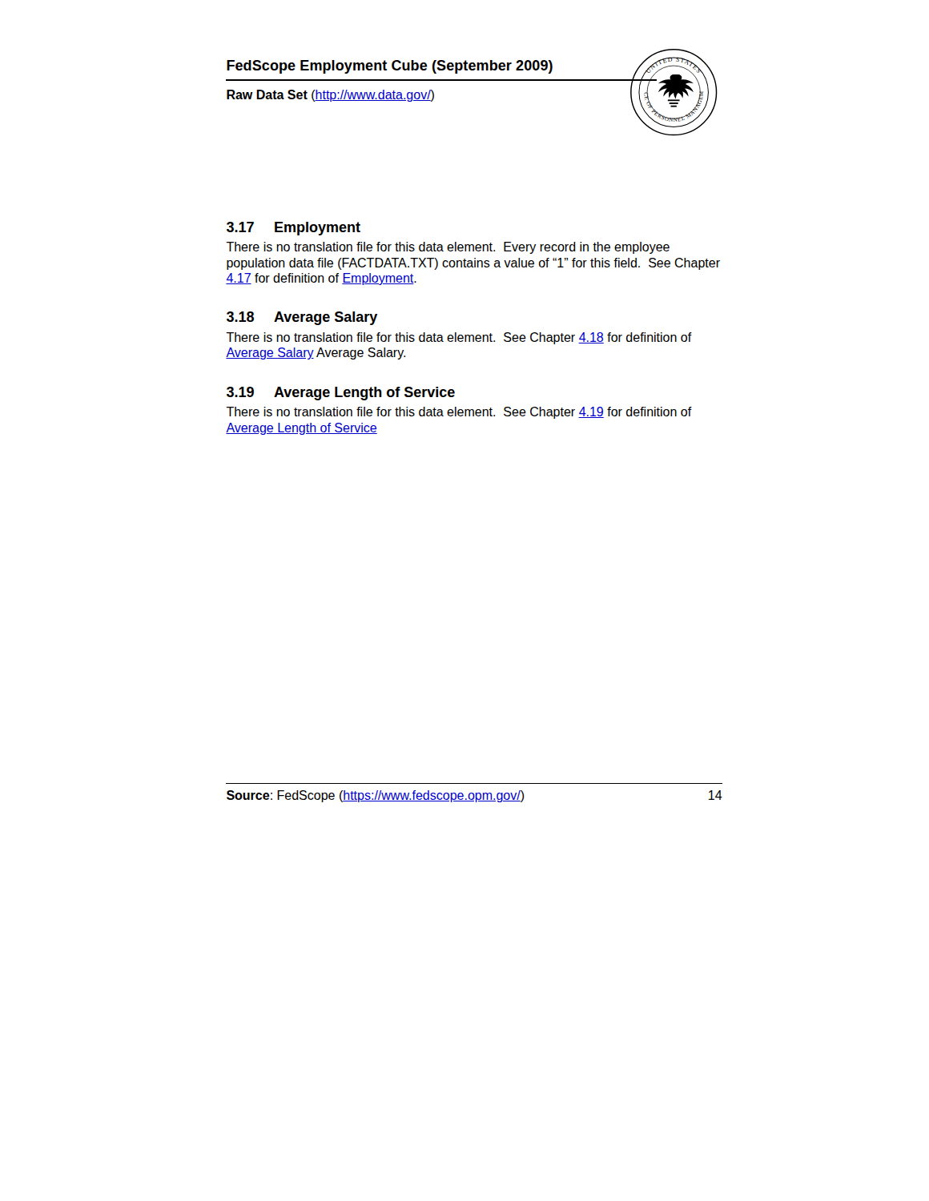FedScope Employment Cube (September 2009)
Raw Data Set (http://www.data.gov/)
UNITED STATES OFFICE OF PERSONNEL MANAGEMENT
3.17 Employment
There is no translation file for this data element. Every record in the employee population data file (FACTDATA.TXT) contains a value of “1” for this field. See Chapter 4.17 for definition of Employment.
3.18 Average Salary
There is no translation file for this data element. See Chapter 4.18 for definition of Average Salary Average Salary.
3.19 Average Length of Service
There is no translation file for this data element. See Chapter 4.19 for definition of Average Length of Service
Source: FedScope (https://www.fedscope.opm.gov/)
14